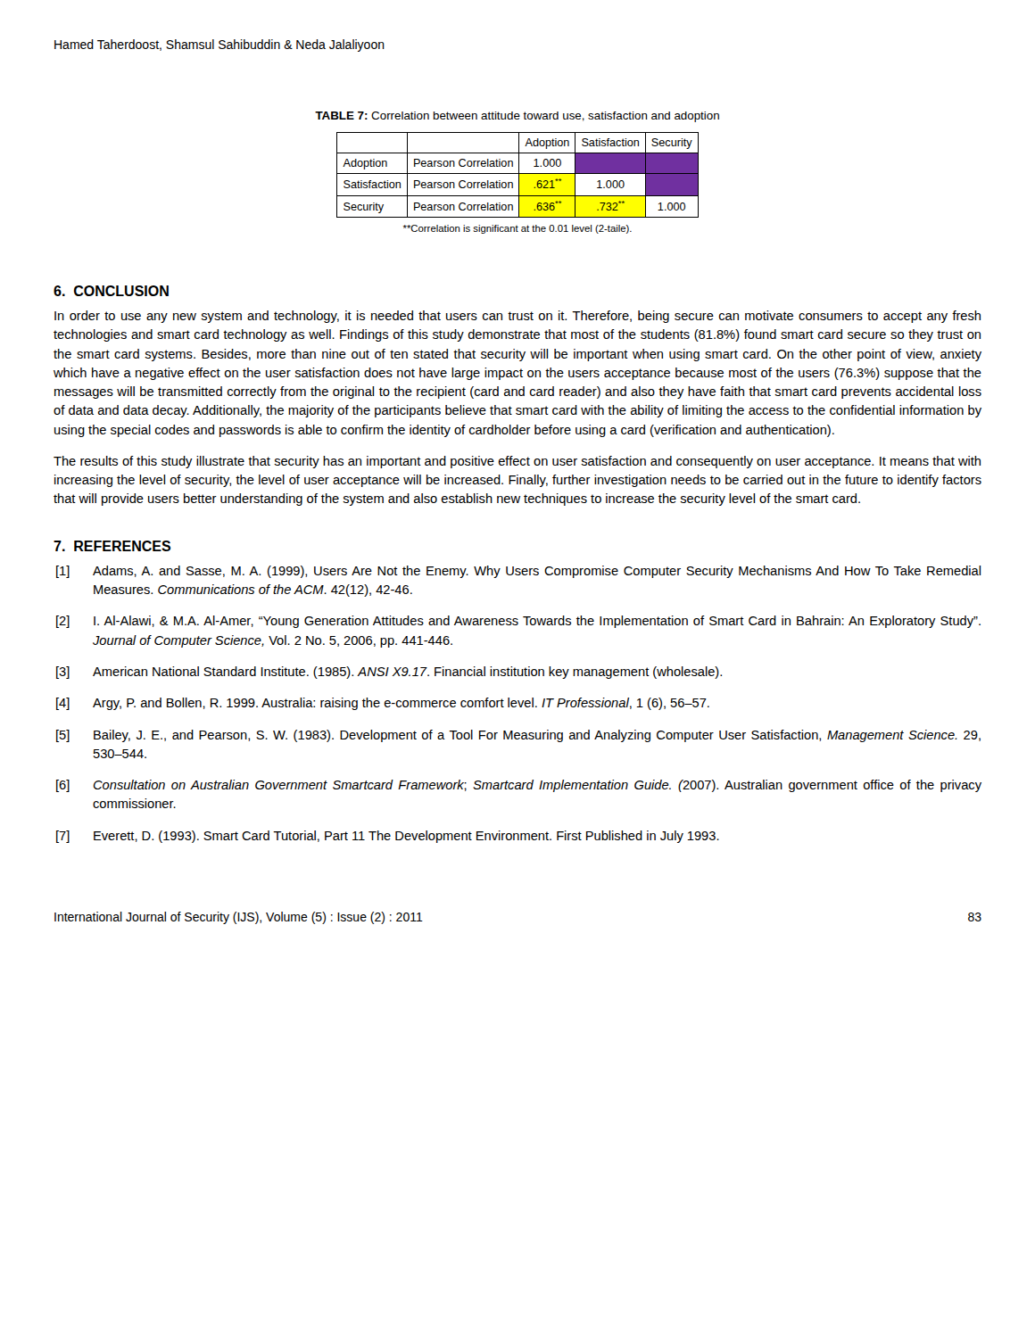Hamed Taherdoost, Shamsul Sahibuddin & Neda Jalaliyoon
TABLE 7: Correlation between attitude toward use, satisfaction and adoption
| | | Adoption | Satisfaction | Security |
| --- | --- | --- | --- | --- |
| Adoption | Pearson Correlation | 1.000 | | |
| Satisfaction | Pearson Correlation | .621 ** | 1.000 | |
| Security | Pearson Correlation | .636 ** | .732 ** | 1.000 |
**Correlation is significant at the 0.01 level (2-taile).
6. CONCLUSION
In order to use any new system and technology, it is needed that users can trust on it. Therefore, being secure can motivate consumers to accept any fresh technologies and smart card technology as well. Findings of this study demonstrate that most of the students (81.8%) found smart card secure so they trust on the smart card systems. Besides, more than nine out of ten stated that security will be important when using smart card. On the other point of view, anxiety which have a negative effect on the user satisfaction does not have large impact on the users acceptance because most of the users (76.3%) suppose that the messages will be transmitted correctly from the original to the recipient (card and card reader) and also they have faith that smart card prevents accidental loss of data and data decay. Additionally, the majority of the participants believe that smart card with the ability of limiting the access to the confidential information by using the special codes and passwords is able to confirm the identity of cardholder before using a card (verification and authentication).
The results of this study illustrate that security has an important and positive effect on user satisfaction and consequently on user acceptance. It means that with increasing the level of security, the level of user acceptance will be increased. Finally, further investigation needs to be carried out in the future to identify factors that will provide users better understanding of the system and also establish new techniques to increase the security level of the smart card.
7. REFERENCES
[1] Adams, A. and Sasse, M. A. (1999), Users Are Not the Enemy. Why Users Compromise Computer Security Mechanisms And How To Take Remedial Measures. Communications of the ACM. 42(12), 42-46.
[2] I. Al-Alawi, & M.A. Al-Amer, “Young Generation Attitudes and Awareness Towards the Implementation of Smart Card in Bahrain: An Exploratory Study”. Journal of Computer Science, Vol. 2 No. 5, 2006, pp. 441-446.
[3] American National Standard Institute. (1985). ANSI X9.17. Financial institution key management (wholesale).
[4] Argy, P. and Bollen, R. 1999. Australia: raising the e-commerce comfort level. IT Professional, 1 (6), 56–57.
[5] Bailey, J. E., and Pearson, S. W. (1983). Development of a Tool For Measuring and Analyzing Computer User Satisfaction, Management Science. 29, 530–544.
[6] Consultation on Australian Government Smartcard Framework; Smartcard Implementation Guide. (2007). Australian government office of the privacy commissioner.
[7] Everett, D. (1993). Smart Card Tutorial, Part 11 The Development Environment. First Published in July 1993.
International Journal of Security (IJS), Volume (5) : Issue (2) : 2011 83